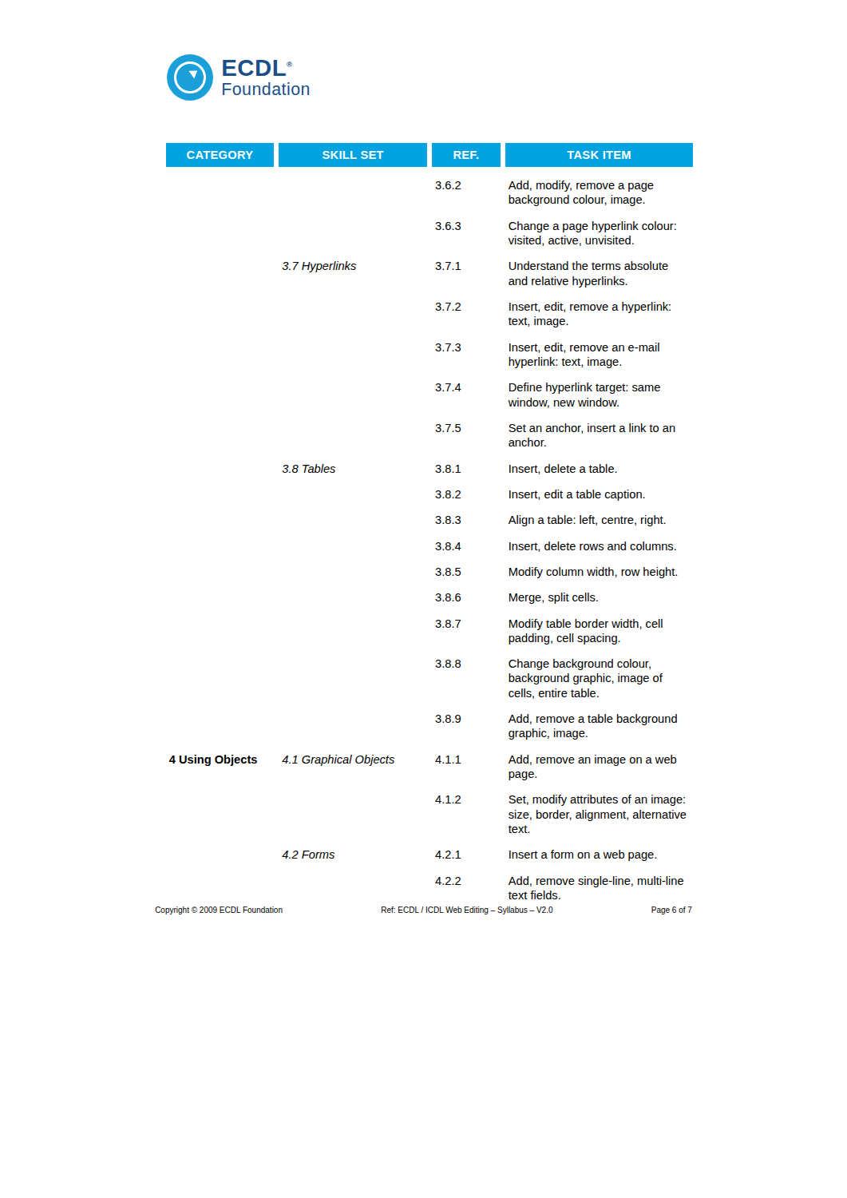ECDL®
Foundation
| CATEGORY | SKILL SET | REF. | TASK ITEM |
| --- | --- | --- | --- |
| | | 3.6.2 | Add, modify, remove a page background colour, image. |
| | | 3.6.3 | Change a page hyperlink colour: visited, active, unvisited. |
| | 3.7 Hyperlinks | 3.7.1 | Understand the terms absolute and relative hyperlinks. |
| | | 3.7.2 | Insert, edit, remove a hyperlink: text, image. |
| | | 3.7.3 | Insert, edit, remove an e-mail hyperlink: text, image. |
| | | 3.7.4 | Define hyperlink target: same window, new window. |
| | | 3.7.5 | Set an anchor, insert a link to an anchor. |
| | 3.8 Tables | 3.8.1 | Insert, delete a table. |
| | | 3.8.2 | Insert, edit a table caption. |
| | | 3.8.3 | Align a table: left, centre, right. |
| | | 3.8.4 | Insert, delete rows and columns. |
| | | 3.8.5 | Modify column width, row height. |
| | | 3.8.6 | Merge, split cells. |
| | | 3.8.7 | Modify table border width, cell padding, cell spacing. |
| | | 3.8.8 | Change background colour, background graphic, image of cells, entire table. |
| | | 3.8.9 | Add, remove a table background graphic, image. |
| 4 Using Objects | 4.1 Graphical Objects | 4.1.1 | Add, remove an image on a web page. |
| | | 4.1.2 | Set, modify attributes of an image: size, border, alignment, alternative text. |
| | 4.2 Forms | 4.2.1 | Insert a form on a web page. |
| | | 4.2.2 | Add, remove single-line, multi-line text fields. |
Copyright © 2009 ECDL Foundation
Ref: ECDL / ICDL Web Editing – Syllabus – V2.0
Page 6 of 7